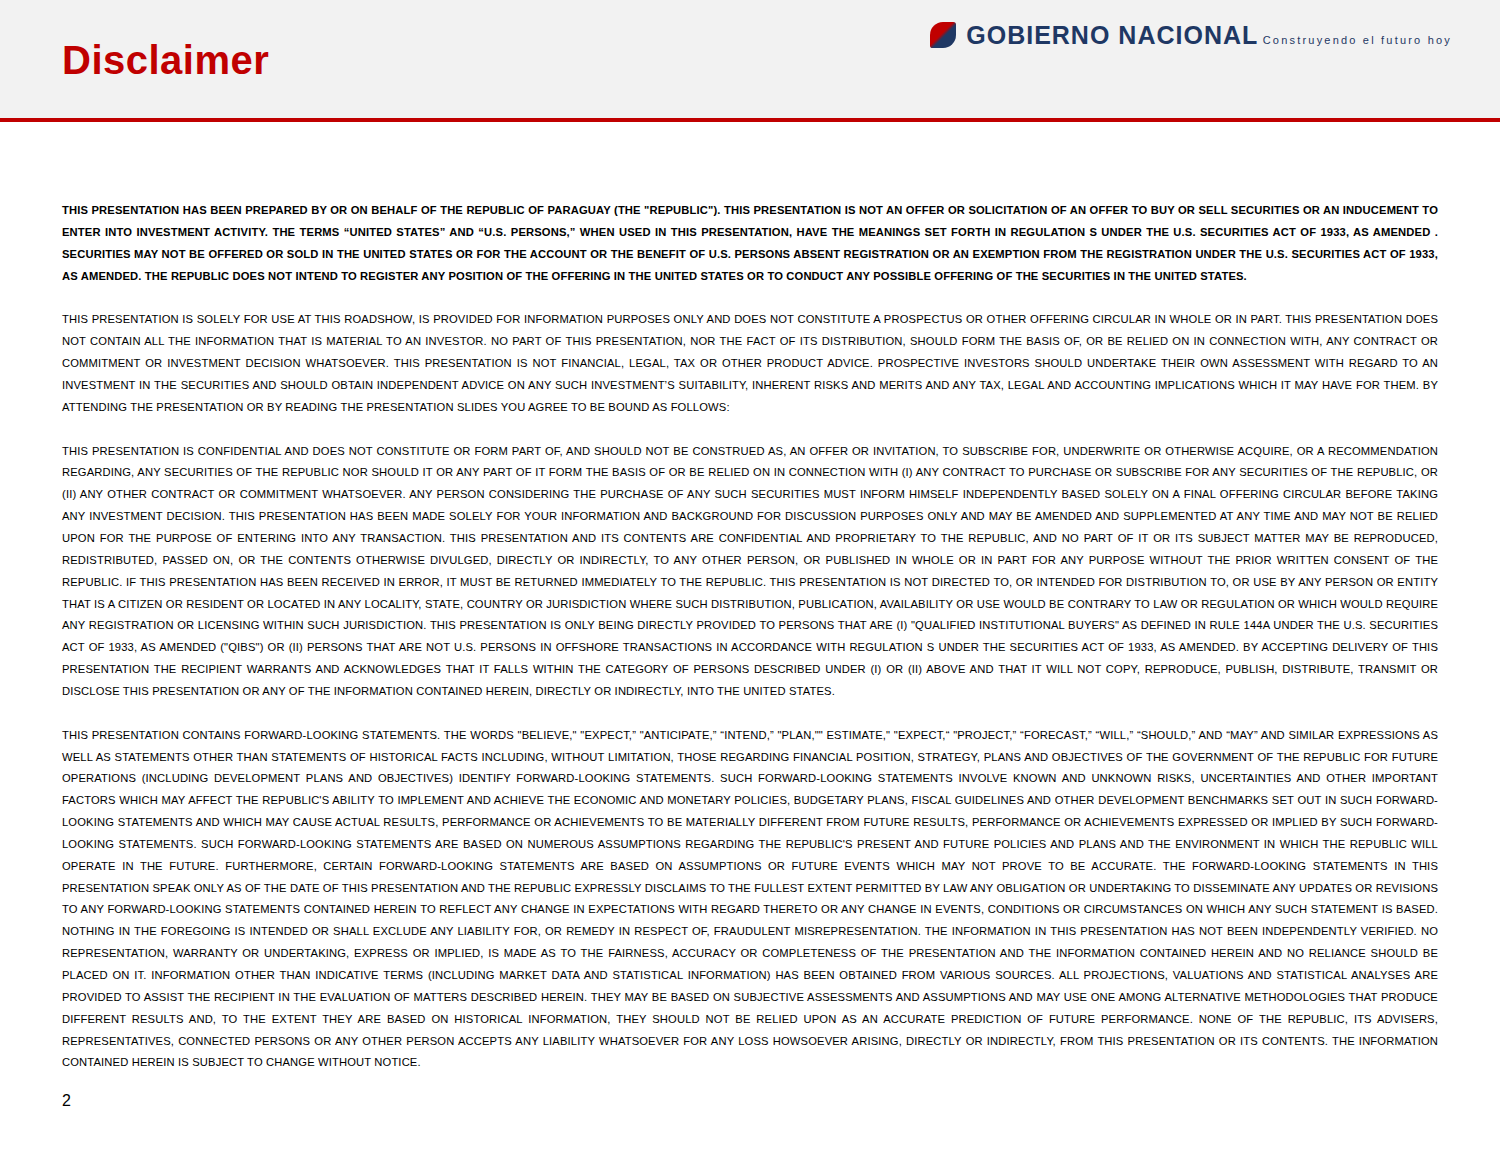Disclaimer
GOBIERNO NACIONAL Construyendo el futuro hoy
THIS PRESENTATION HAS BEEN PREPARED BY OR ON BEHALF OF THE REPUBLIC OF PARAGUAY (THE "REPUBLIC"). THIS PRESENTATION IS NOT AN OFFER OR SOLICITATION OF AN OFFER TO BUY OR SELL SECURITIES OR AN INDUCEMENT TO ENTER INTO INVESTMENT ACTIVITY. THE TERMS “UNITED STATES” AND “U.S. PERSONS,” WHEN USED IN THIS PRESENTATION, HAVE THE MEANINGS SET FORTH IN REGULATION S UNDER THE U.S. SECURITIES ACT OF 1933, AS AMENDED . SECURITIES MAY NOT BE OFFERED OR SOLD IN THE UNITED STATES OR FOR THE ACCOUNT OR THE BENEFIT OF U.S. PERSONS ABSENT REGISTRATION OR AN EXEMPTION FROM THE REGISTRATION UNDER THE U.S. SECURITIES ACT OF 1933, AS AMENDED. THE REPUBLIC DOES NOT INTEND TO REGISTER ANY POSITION OF THE OFFERING IN THE UNITED STATES OR TO CONDUCT ANY POSSIBLE OFFERING OF THE SECURITIES IN THE UNITED STATES.
THIS PRESENTATION IS SOLELY FOR USE AT THIS ROADSHOW, IS PROVIDED FOR INFORMATION PURPOSES ONLY AND DOES NOT CONSTITUTE A PROSPECTUS OR OTHER OFFERING CIRCULAR IN WHOLE OR IN PART. THIS PRESENTATION DOES NOT CONTAIN ALL THE INFORMATION THAT IS MATERIAL TO AN INVESTOR. NO PART OF THIS PRESENTATION, NOR THE FACT OF ITS DISTRIBUTION, SHOULD FORM THE BASIS OF, OR BE RELIED ON IN CONNECTION WITH, ANY CONTRACT OR COMMITMENT OR INVESTMENT DECISION WHATSOEVER. THIS PRESENTATION IS NOT FINANCIAL, LEGAL, TAX OR OTHER PRODUCT ADVICE. PROSPECTIVE INVESTORS SHOULD UNDERTAKE THEIR OWN ASSESSMENT WITH REGARD TO AN INVESTMENT IN THE SECURITIES AND SHOULD OBTAIN INDEPENDENT ADVICE ON ANY SUCH INVESTMENT’S SUITABILITY, INHERENT RISKS AND MERITS AND ANY TAX, LEGAL AND ACCOUNTING IMPLICATIONS WHICH IT MAY HAVE FOR THEM. BY ATTENDING THE PRESENTATION OR BY READING THE PRESENTATION SLIDES YOU AGREE TO BE BOUND AS FOLLOWS:
THIS PRESENTATION IS CONFIDENTIAL AND DOES NOT CONSTITUTE OR FORM PART OF, AND SHOULD NOT BE CONSTRUED AS, AN OFFER OR INVITATION, TO SUBSCRIBE FOR, UNDERWRITE OR OTHERWISE ACQUIRE, OR A RECOMMENDATION REGARDING, ANY SECURITIES OF THE REPUBLIC NOR SHOULD IT OR ANY PART OF IT FORM THE BASIS OF OR BE RELIED ON IN CONNECTION WITH (I) ANY CONTRACT TO PURCHASE OR SUBSCRIBE FOR ANY SECURITIES OF THE REPUBLIC, OR (II) ANY OTHER CONTRACT OR COMMITMENT WHATSOEVER. ANY PERSON CONSIDERING THE PURCHASE OF ANY SUCH SECURITIES MUST INFORM HIMSELF INDEPENDENTLY BASED SOLELY ON A FINAL OFFERING CIRCULAR BEFORE TAKING ANY INVESTMENT DECISION. THIS PRESENTATION HAS BEEN MADE SOLELY FOR YOUR INFORMATION AND BACKGROUND FOR DISCUSSION PURPOSES ONLY AND MAY BE AMENDED AND SUPPLEMENTED AT ANY TIME AND MAY NOT BE RELIED UPON FOR THE PURPOSE OF ENTERING INTO ANY TRANSACTION. THIS PRESENTATION AND ITS CONTENTS ARE CONFIDENTIAL AND PROPRIETARY TO THE REPUBLIC, AND NO PART OF IT OR ITS SUBJECT MATTER MAY BE REPRODUCED, REDISTRIBUTED, PASSED ON, OR THE CONTENTS OTHERWISE DIVULGED, DIRECTLY OR INDIRECTLY, TO ANY OTHER PERSON, OR PUBLISHED IN WHOLE OR IN PART FOR ANY PURPOSE WITHOUT THE PRIOR WRITTEN CONSENT OF THE REPUBLIC. IF THIS PRESENTATION HAS BEEN RECEIVED IN ERROR, IT MUST BE RETURNED IMMEDIATELY TO THE REPUBLIC. THIS PRESENTATION IS NOT DIRECTED TO, OR INTENDED FOR DISTRIBUTION TO, OR USE BY ANY PERSON OR ENTITY THAT IS A CITIZEN OR RESIDENT OR LOCATED IN ANY LOCALITY, STATE, COUNTRY OR JURISDICTION WHERE SUCH DISTRIBUTION, PUBLICATION, AVAILABILITY OR USE WOULD BE CONTRARY TO LAW OR REGULATION OR WHICH WOULD REQUIRE ANY REGISTRATION OR LICENSING WITHIN SUCH JURISDICTION. THIS PRESENTATION IS ONLY BEING DIRECTLY PROVIDED TO PERSONS THAT ARE (I) "QUALIFIED INSTITUTIONAL BUYERS" AS DEFINED IN RULE 144A UNDER THE U.S. SECURITIES ACT OF 1933, AS AMENDED ("QIBS") OR (II) PERSONS THAT ARE NOT U.S. PERSONS IN OFFSHORE TRANSACTIONS IN ACCORDANCE WITH REGULATION S UNDER THE SECURITIES ACT OF 1933, AS AMENDED. BY ACCEPTING DELIVERY OF THIS PRESENTATION THE RECIPIENT WARRANTS AND ACKNOWLEDGES THAT IT FALLS WITHIN THE CATEGORY OF PERSONS DESCRIBED UNDER (I) OR (II) ABOVE AND THAT IT WILL NOT COPY, REPRODUCE, PUBLISH, DISTRIBUTE, TRANSMIT OR DISCLOSE THIS PRESENTATION OR ANY OF THE INFORMATION CONTAINED HEREIN, DIRECTLY OR INDIRECTLY, INTO THE UNITED STATES.
THIS PRESENTATION CONTAINS FORWARD-LOOKING STATEMENTS. THE WORDS "BELIEVE," "EXPECT,” "ANTICIPATE,” “INTEND,” "PLAN,"" ESTIMATE," "EXPECT,“ "PROJECT,” “FORECAST,” “WILL,” “SHOULD,” AND “MAY” AND SIMILAR EXPRESSIONS AS WELL AS STATEMENTS OTHER THAN STATEMENTS OF HISTORICAL FACTS INCLUDING, WITHOUT LIMITATION, THOSE REGARDING FINANCIAL POSITION, STRATEGY, PLANS AND OBJECTIVES OF THE GOVERNMENT OF THE REPUBLIC FOR FUTURE OPERATIONS (INCLUDING DEVELOPMENT PLANS AND OBJECTIVES) IDENTIFY FORWARD-LOOKING STATEMENTS. SUCH FORWARD-LOOKING STATEMENTS INVOLVE KNOWN AND UNKNOWN RISKS, UNCERTAINTIES AND OTHER IMPORTANT FACTORS WHICH MAY AFFECT THE REPUBLIC'S ABILITY TO IMPLEMENT AND ACHIEVE THE ECONOMIC AND MONETARY POLICIES, BUDGETARY PLANS, FISCAL GUIDELINES AND OTHER DEVELOPMENT BENCHMARKS SET OUT IN SUCH FORWARD-LOOKING STATEMENTS AND WHICH MAY CAUSE ACTUAL RESULTS, PERFORMANCE OR ACHIEVEMENTS TO BE MATERIALLY DIFFERENT FROM FUTURE RESULTS, PERFORMANCE OR ACHIEVEMENTS EXPRESSED OR IMPLIED BY SUCH FORWARD-LOOKING STATEMENTS. SUCH FORWARD-LOOKING STATEMENTS ARE BASED ON NUMEROUS ASSUMPTIONS REGARDING THE REPUBLIC'S PRESENT AND FUTURE POLICIES AND PLANS AND THE ENVIRONMENT IN WHICH THE REPUBLIC WILL OPERATE IN THE FUTURE. FURTHERMORE, CERTAIN FORWARD-LOOKING STATEMENTS ARE BASED ON ASSUMPTIONS OR FUTURE EVENTS WHICH MAY NOT PROVE TO BE ACCURATE. THE FORWARD-LOOKING STATEMENTS IN THIS PRESENTATION SPEAK ONLY AS OF THE DATE OF THIS PRESENTATION AND THE REPUBLIC EXPRESSLY DISCLAIMS TO THE FULLEST EXTENT PERMITTED BY LAW ANY OBLIGATION OR UNDERTAKING TO DISSEMINATE ANY UPDATES OR REVISIONS TO ANY FORWARD-LOOKING STATEMENTS CONTAINED HEREIN TO REFLECT ANY CHANGE IN EXPECTATIONS WITH REGARD THERETO OR ANY CHANGE IN EVENTS, CONDITIONS OR CIRCUMSTANCES ON WHICH ANY SUCH STATEMENT IS BASED. NOTHING IN THE FOREGOING IS INTENDED OR SHALL EXCLUDE ANY LIABILITY FOR, OR REMEDY IN RESPECT OF, FRAUDULENT MISREPRESENTATION. THE INFORMATION IN THIS PRESENTATION HAS NOT BEEN INDEPENDENTLY VERIFIED. NO REPRESENTATION, WARRANTY OR UNDERTAKING, EXPRESS OR IMPLIED, IS MADE AS TO THE FAIRNESS, ACCURACY OR COMPLETENESS OF THE PRESENTATION AND THE INFORMATION CONTAINED HEREIN AND NO RELIANCE SHOULD BE PLACED ON IT. INFORMATION OTHER THAN INDICATIVE TERMS (INCLUDING MARKET DATA AND STATISTICAL INFORMATION) HAS BEEN OBTAINED FROM VARIOUS SOURCES. ALL PROJECTIONS, VALUATIONS AND STATISTICAL ANALYSES ARE PROVIDED TO ASSIST THE RECIPIENT IN THE EVALUATION OF MATTERS DESCRIBED HEREIN. THEY MAY BE BASED ON SUBJECTIVE ASSESSMENTS AND ASSUMPTIONS AND MAY USE ONE AMONG ALTERNATIVE METHODOLOGIES THAT PRODUCE DIFFERENT RESULTS AND, TO THE EXTENT THEY ARE BASED ON HISTORICAL INFORMATION, THEY SHOULD NOT BE RELIED UPON AS AN ACCURATE PREDICTION OF FUTURE PERFORMANCE. NONE OF THE REPUBLIC, ITS ADVISERS, REPRESENTATIVES, CONNECTED PERSONS OR ANY OTHER PERSON ACCEPTS ANY LIABILITY WHATSOEVER FOR ANY LOSS HOWSOEVER ARISING, DIRECTLY OR INDIRECTLY, FROM THIS PRESENTATION OR ITS CONTENTS. THE INFORMATION CONTAINED HEREIN IS SUBJECT TO CHANGE WITHOUT NOTICE.
2